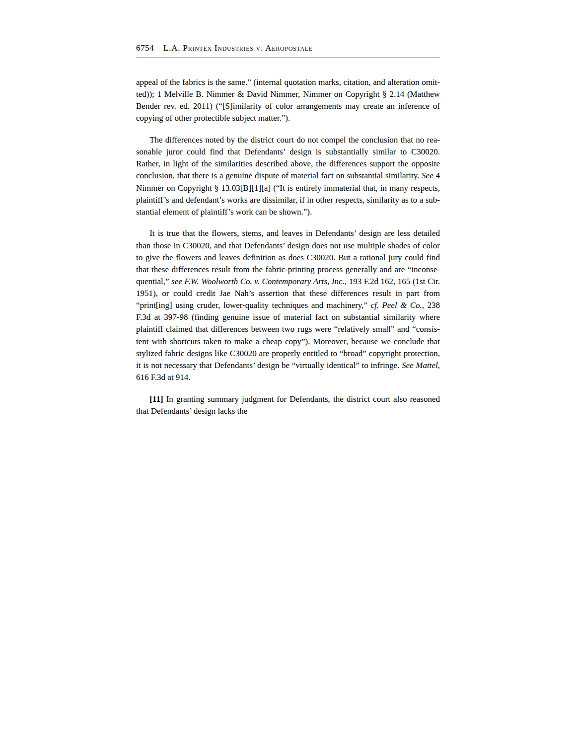6754 L.A. Printex Industries v. Aeropostale
appeal of the fabrics is the same.” (internal quotation marks, citation, and alteration omitted)); 1 Melville B. Nimmer & David Nimmer, Nimmer on Copyright § 2.14 (Matthew Bender rev. ed. 2011) (“[S]imilarity of color arrangements may create an inference of copying of other protectible subject matter.”).
The differences noted by the district court do not compel the conclusion that no reasonable juror could find that Defendants’ design is substantially similar to C30020. Rather, in light of the similarities described above, the differences support the opposite conclusion, that there is a genuine dispute of material fact on substantial similarity. See 4 Nimmer on Copyright § 13.03[B][1][a] (“It is entirely immaterial that, in many respects, plaintiff’s and defendant’s works are dissimilar, if in other respects, similarity as to a substantial element of plaintiff’s work can be shown.”).
It is true that the flowers, stems, and leaves in Defendants’ design are less detailed than those in C30020, and that Defendants’ design does not use multiple shades of color to give the flowers and leaves definition as does C30020. But a rational jury could find that these differences result from the fabric-printing process generally and are “inconsequential,” see F.W. Woolworth Co. v. Contemporary Arts, Inc., 193 F.2d 162, 165 (1st Cir. 1951), or could credit Jae Nah’s assertion that these differences result in part from “print[ing] using cruder, lower-quality techniques and machinery,” cf. Peel & Co., 238 F.3d at 397-98 (finding genuine issue of material fact on substantial similarity where plaintiff claimed that differences between two rugs were “relatively small” and “consistent with shortcuts taken to make a cheap copy”). Moreover, because we conclude that stylized fabric designs like C30020 are properly entitled to “broad” copyright protection, it is not necessary that Defendants’ design be “virtually identical” to infringe. See Mattel, 616 F.3d at 914.
[11] In granting summary judgment for Defendants, the district court also reasoned that Defendants’ design lacks the